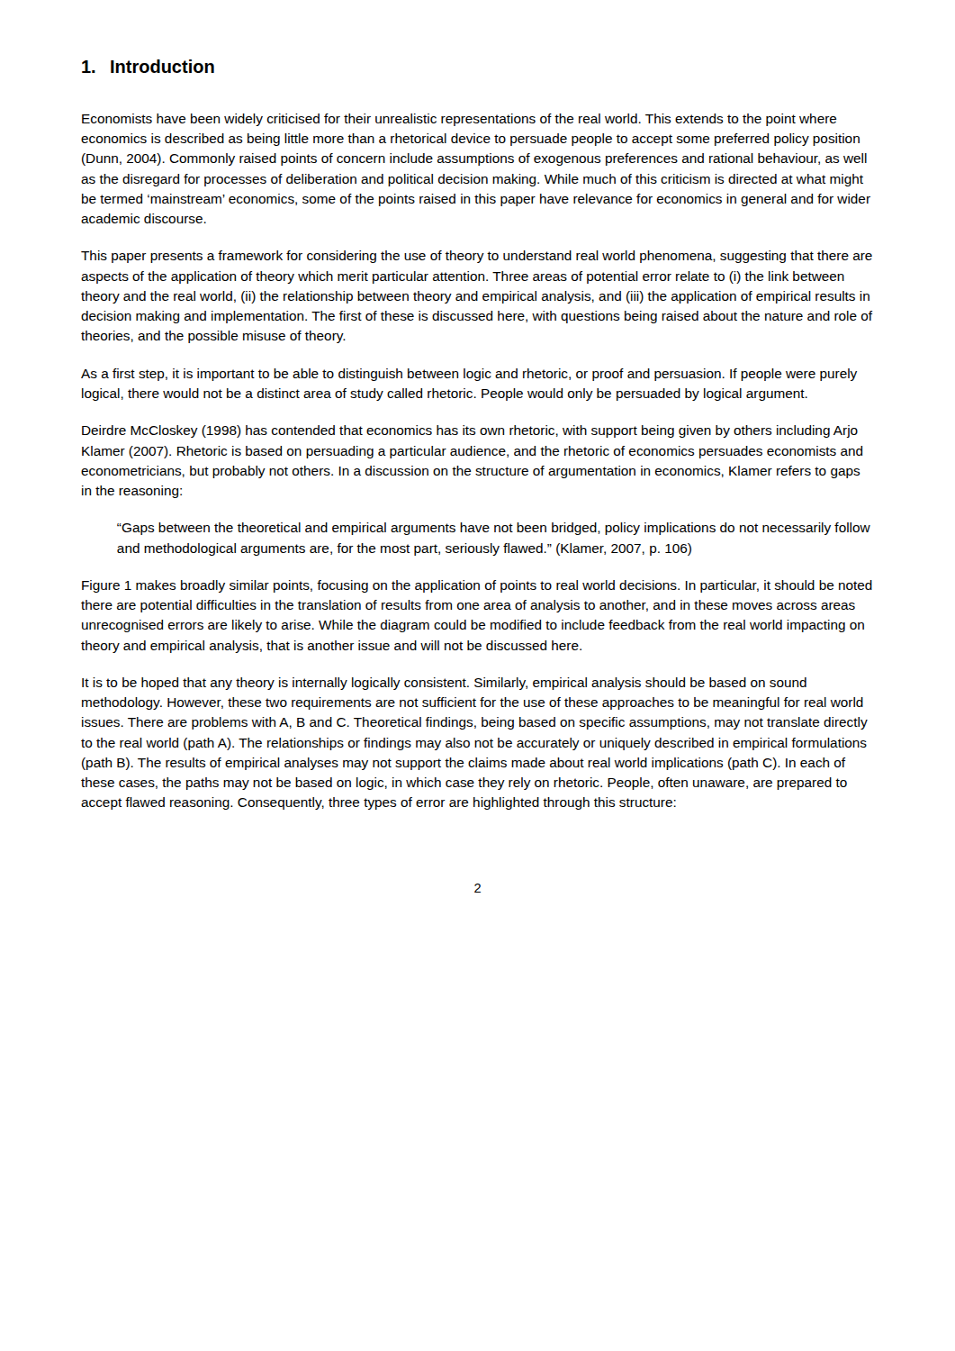1. Introduction
Economists have been widely criticised for their unrealistic representations of the real world. This extends to the point where economics is described as being little more than a rhetorical device to persuade people to accept some preferred policy position (Dunn, 2004). Commonly raised points of concern include assumptions of exogenous preferences and rational behaviour, as well as the disregard for processes of deliberation and political decision making. While much of this criticism is directed at what might be termed ‘mainstream’ economics, some of the points raised in this paper have relevance for economics in general and for wider academic discourse.
This paper presents a framework for considering the use of theory to understand real world phenomena, suggesting that there are aspects of the application of theory which merit particular attention. Three areas of potential error relate to (i) the link between theory and the real world, (ii) the relationship between theory and empirical analysis, and (iii) the application of empirical results in decision making and implementation. The first of these is discussed here, with questions being raised about the nature and role of theories, and the possible misuse of theory.
As a first step, it is important to be able to distinguish between logic and rhetoric, or proof and persuasion. If people were purely logical, there would not be a distinct area of study called rhetoric. People would only be persuaded by logical argument.
Deirdre McCloskey (1998) has contended that economics has its own rhetoric, with support being given by others including Arjo Klamer (2007). Rhetoric is based on persuading a particular audience, and the rhetoric of economics persuades economists and econometricians, but probably not others. In a discussion on the structure of argumentation in economics, Klamer refers to gaps in the reasoning:
“Gaps between the theoretical and empirical arguments have not been bridged, policy implications do not necessarily follow and methodological arguments are, for the most part, seriously flawed.” (Klamer, 2007, p. 106)
Figure 1 makes broadly similar points, focusing on the application of points to real world decisions. In particular, it should be noted there are potential difficulties in the translation of results from one area of analysis to another, and in these moves across areas unrecognised errors are likely to arise. While the diagram could be modified to include feedback from the real world impacting on theory and empirical analysis, that is another issue and will not be discussed here.
It is to be hoped that any theory is internally logically consistent. Similarly, empirical analysis should be based on sound methodology. However, these two requirements are not sufficient for the use of these approaches to be meaningful for real world issues. There are problems with A, B and C. Theoretical findings, being based on specific assumptions, may not translate directly to the real world (path A). The relationships or findings may also not be accurately or uniquely described in empirical formulations (path B). The results of empirical analyses may not support the claims made about real world implications (path C). In each of these cases, the paths may not be based on logic, in which case they rely on rhetoric. People, often unaware, are prepared to accept flawed reasoning. Consequently, three types of error are highlighted through this structure:
2